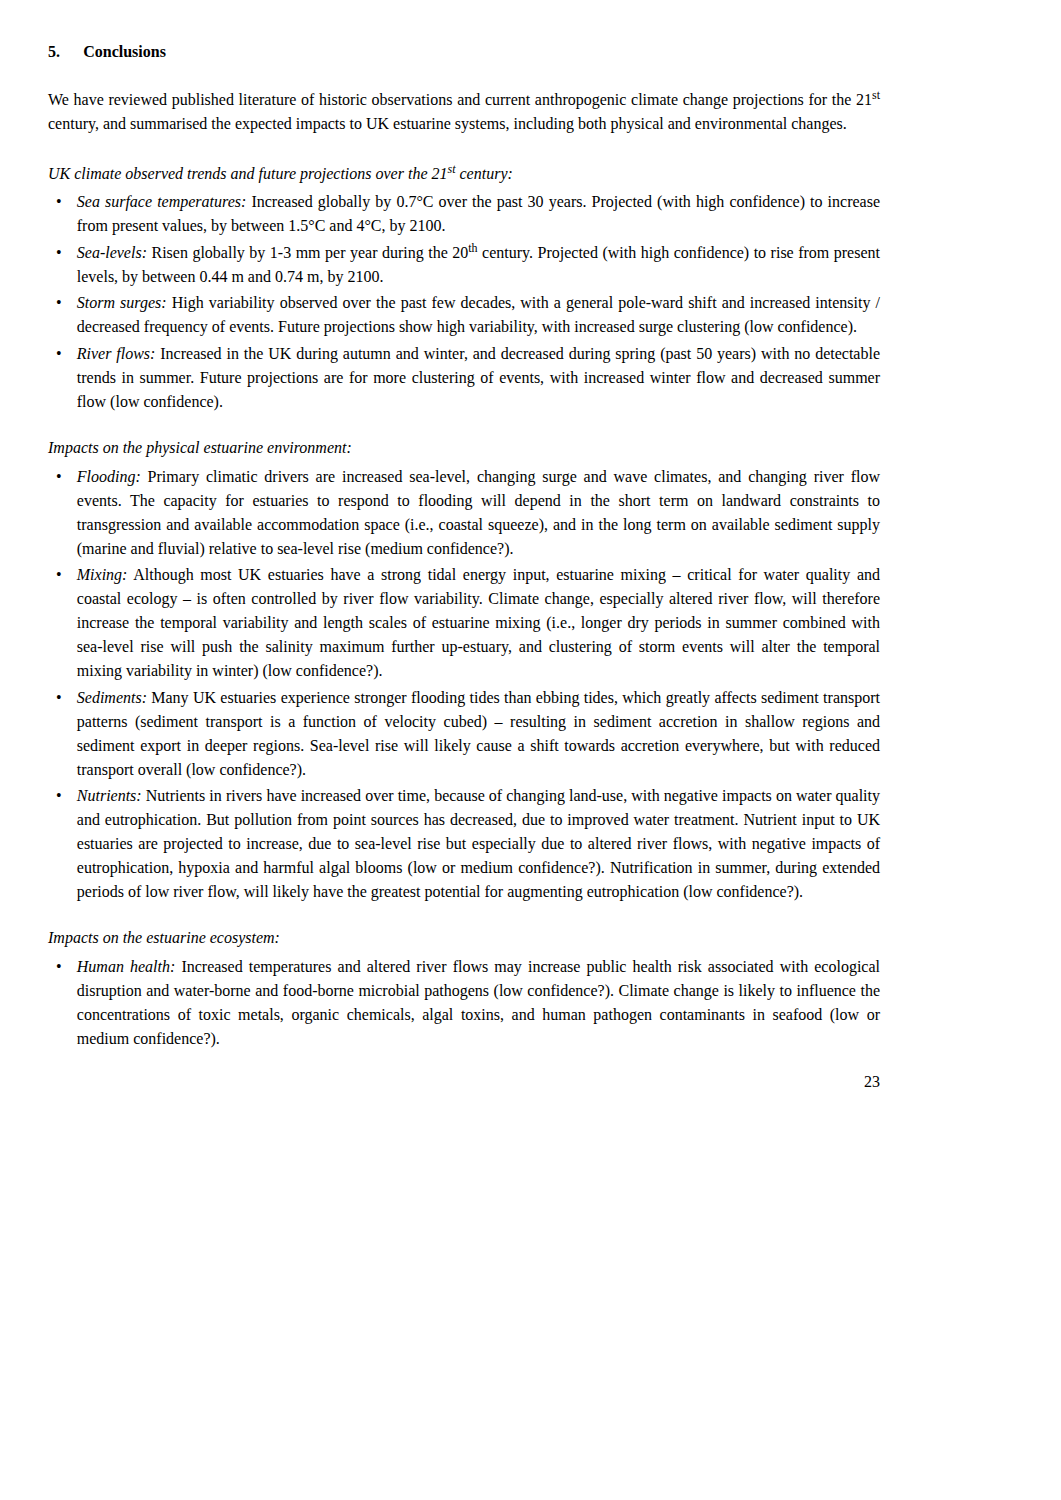5. Conclusions
We have reviewed published literature of historic observations and current anthropogenic climate change projections for the 21st century, and summarised the expected impacts to UK estuarine systems, including both physical and environmental changes.
UK climate observed trends and future projections over the 21st century:
Sea surface temperatures: Increased globally by 0.7°C over the past 30 years. Projected (with high confidence) to increase from present values, by between 1.5°C and 4°C, by 2100.
Sea-levels: Risen globally by 1-3 mm per year during the 20th century. Projected (with high confidence) to rise from present levels, by between 0.44 m and 0.74 m, by 2100.
Storm surges: High variability observed over the past few decades, with a general pole-ward shift and increased intensity / decreased frequency of events. Future projections show high variability, with increased surge clustering (low confidence).
River flows: Increased in the UK during autumn and winter, and decreased during spring (past 50 years) with no detectable trends in summer. Future projections are for more clustering of events, with increased winter flow and decreased summer flow (low confidence).
Impacts on the physical estuarine environment:
Flooding: Primary climatic drivers are increased sea-level, changing surge and wave climates, and changing river flow events. The capacity for estuaries to respond to flooding will depend in the short term on landward constraints to transgression and available accommodation space (i.e., coastal squeeze), and in the long term on available sediment supply (marine and fluvial) relative to sea-level rise (medium confidence?).
Mixing: Although most UK estuaries have a strong tidal energy input, estuarine mixing – critical for water quality and coastal ecology – is often controlled by river flow variability. Climate change, especially altered river flow, will therefore increase the temporal variability and length scales of estuarine mixing (i.e., longer dry periods in summer combined with sea-level rise will push the salinity maximum further up-estuary, and clustering of storm events will alter the temporal mixing variability in winter) (low confidence?).
Sediments: Many UK estuaries experience stronger flooding tides than ebbing tides, which greatly affects sediment transport patterns (sediment transport is a function of velocity cubed) – resulting in sediment accretion in shallow regions and sediment export in deeper regions. Sea-level rise will likely cause a shift towards accretion everywhere, but with reduced transport overall (low confidence?).
Nutrients: Nutrients in rivers have increased over time, because of changing land-use, with negative impacts on water quality and eutrophication. But pollution from point sources has decreased, due to improved water treatment. Nutrient input to UK estuaries are projected to increase, due to sea-level rise but especially due to altered river flows, with negative impacts of eutrophication, hypoxia and harmful algal blooms (low or medium confidence?). Nutrification in summer, during extended periods of low river flow, will likely have the greatest potential for augmenting eutrophication (low confidence?).
Impacts on the estuarine ecosystem:
Human health: Increased temperatures and altered river flows may increase public health risk associated with ecological disruption and water-borne and food-borne microbial pathogens (low confidence?). Climate change is likely to influence the concentrations of toxic metals, organic chemicals, algal toxins, and human pathogen contaminants in seafood (low or medium confidence?).
23